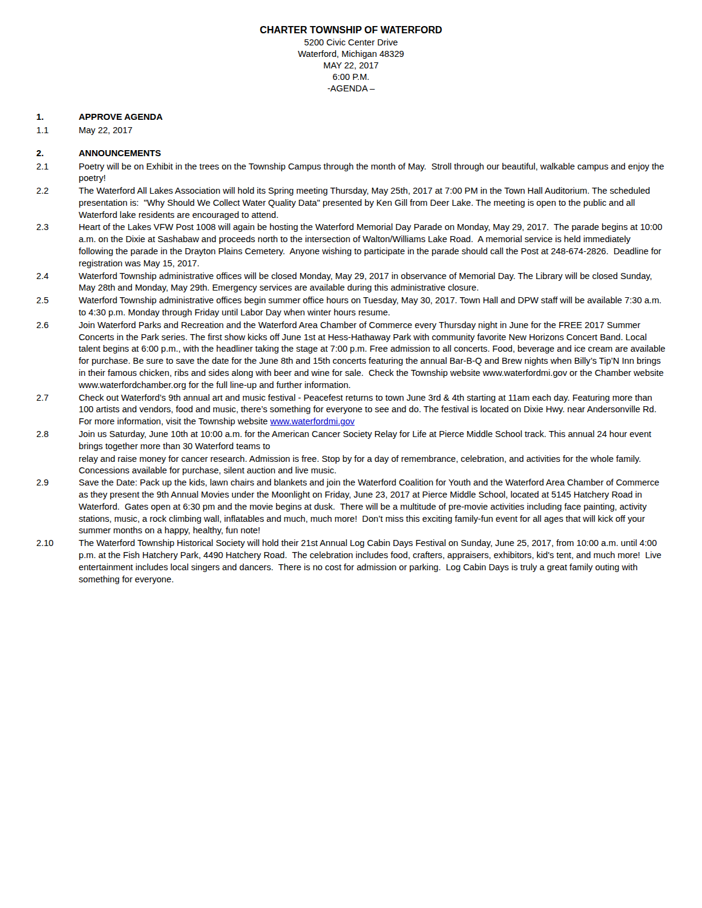CHARTER TOWNSHIP OF WATERFORD
5200 Civic Center Drive
Waterford, Michigan 48329
MAY 22, 2017
6:00 P.M.
-AGENDA –
1. APPROVE AGENDA
1.1 May 22, 2017
2. ANNOUNCEMENTS
2.1 Poetry will be on Exhibit in the trees on the Township Campus through the month of May. Stroll through our beautiful, walkable campus and enjoy the poetry!
2.2 The Waterford All Lakes Association will hold its Spring meeting Thursday, May 25th, 2017 at 7:00 PM in the Town Hall Auditorium. The scheduled presentation is: "Why Should We Collect Water Quality Data" presented by Ken Gill from Deer Lake. The meeting is open to the public and all Waterford lake residents are encouraged to attend.
2.3 Heart of the Lakes VFW Post 1008 will again be hosting the Waterford Memorial Day Parade on Monday, May 29, 2017. The parade begins at 10:00 a.m. on the Dixie at Sashabaw and proceeds north to the intersection of Walton/Williams Lake Road. A memorial service is held immediately following the parade in the Drayton Plains Cemetery. Anyone wishing to participate in the parade should call the Post at 248-674-2826. Deadline for registration was May 15, 2017.
2.4 Waterford Township administrative offices will be closed Monday, May 29, 2017 in observance of Memorial Day. The Library will be closed Sunday, May 28th and Monday, May 29th. Emergency services are available during this administrative closure.
2.5 Waterford Township administrative offices begin summer office hours on Tuesday, May 30, 2017. Town Hall and DPW staff will be available 7:30 a.m. to 4:30 p.m. Monday through Friday until Labor Day when winter hours resume.
2.6 Join Waterford Parks and Recreation and the Waterford Area Chamber of Commerce every Thursday night in June for the FREE 2017 Summer Concerts in the Park series. The first show kicks off June 1st at Hess-Hathaway Park with community favorite New Horizons Concert Band. Local talent begins at 6:00 p.m., with the headliner taking the stage at 7:00 p.m. Free admission to all concerts. Food, beverage and ice cream are available for purchase. Be sure to save the date for the June 8th and 15th concerts featuring the annual Bar-B-Q and Brew nights when Billy’s Tip’N Inn brings in their famous chicken, ribs and sides along with beer and wine for sale. Check the Township website www.waterfordmi.gov or the Chamber website www.waterfordchamber.org for the full line-up and further information.
2.7 Check out Waterford’s 9th annual art and music festival - Peacefest returns to town June 3rd & 4th starting at 11am each day. Featuring more than 100 artists and vendors, food and music, there’s something for everyone to see and do. The festival is located on Dixie Hwy. near Andersonville Rd. For more information, visit the Township website www.waterfordmi.gov
2.8 Join us Saturday, June 10th at 10:00 a.m. for the American Cancer Society Relay for Life at Pierce Middle School track. This annual 24 hour event brings together more than 30 Waterford teams to
relay and raise money for cancer research. Admission is free. Stop by for a day of remembrance, celebration, and activities for the whole family. Concessions available for purchase, silent auction and live music.
2.9 Save the Date: Pack up the kids, lawn chairs and blankets and join the Waterford Coalition for Youth and the Waterford Area Chamber of Commerce as they present the 9th Annual Movies under the Moonlight on Friday, June 23, 2017 at Pierce Middle School, located at 5145 Hatchery Road in Waterford. Gates open at 6:30 pm and the movie begins at dusk. There will be a multitude of pre-movie activities including face painting, activity stations, music, a rock climbing wall, inflatables and much, much more! Don’t miss this exciting family-fun event for all ages that will kick off your summer months on a happy, healthy, fun note!
2.10 The Waterford Township Historical Society will hold their 21st Annual Log Cabin Days Festival on Sunday, June 25, 2017, from 10:00 a.m. until 4:00 p.m. at the Fish Hatchery Park, 4490 Hatchery Road. The celebration includes food, crafters, appraisers, exhibitors, kid's tent, and much more! Live entertainment includes local singers and dancers. There is no cost for admission or parking. Log Cabin Days is truly a great family outing with something for everyone.